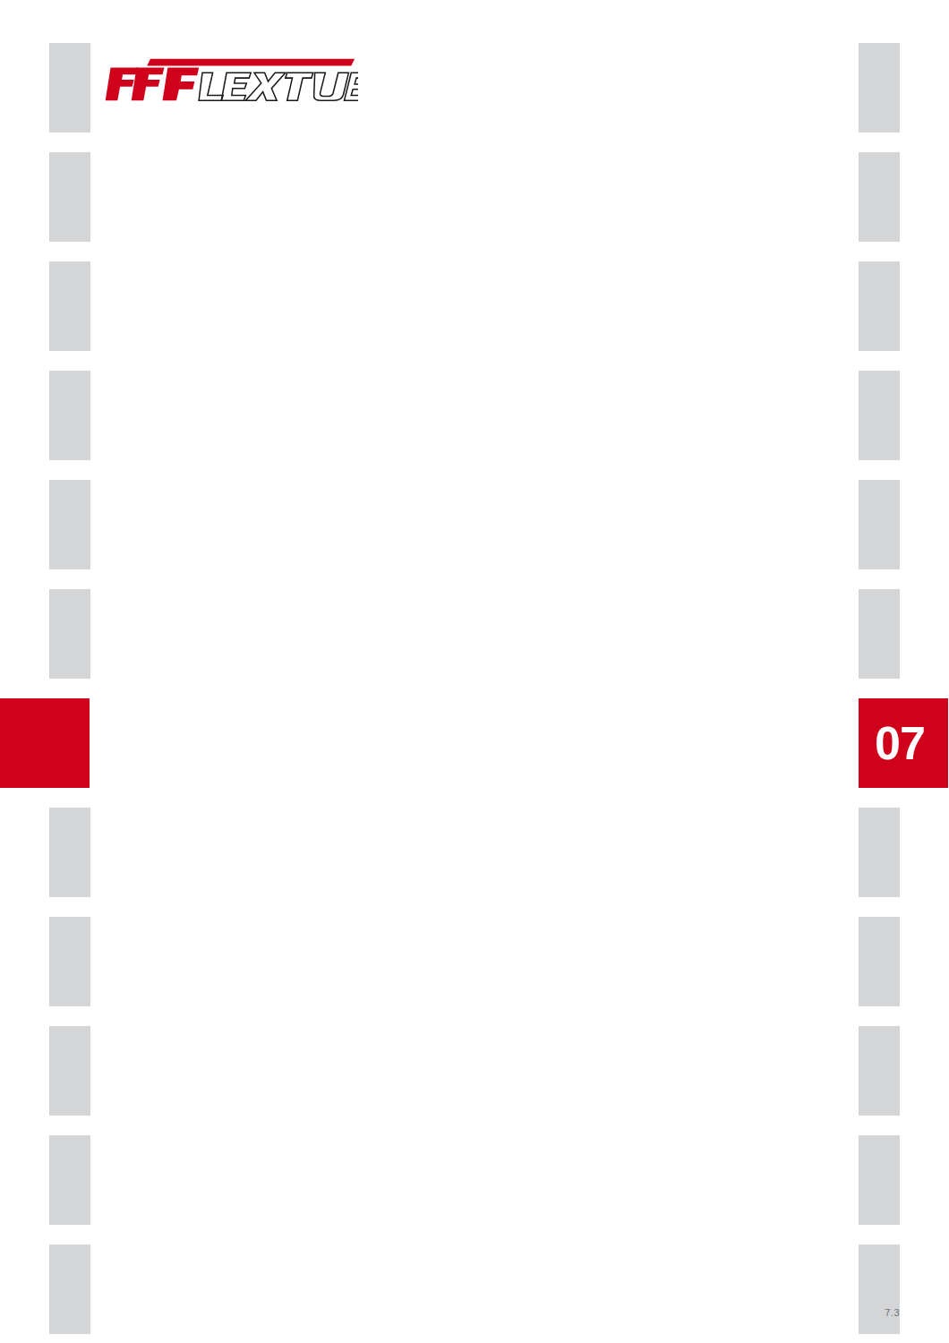07
7.3